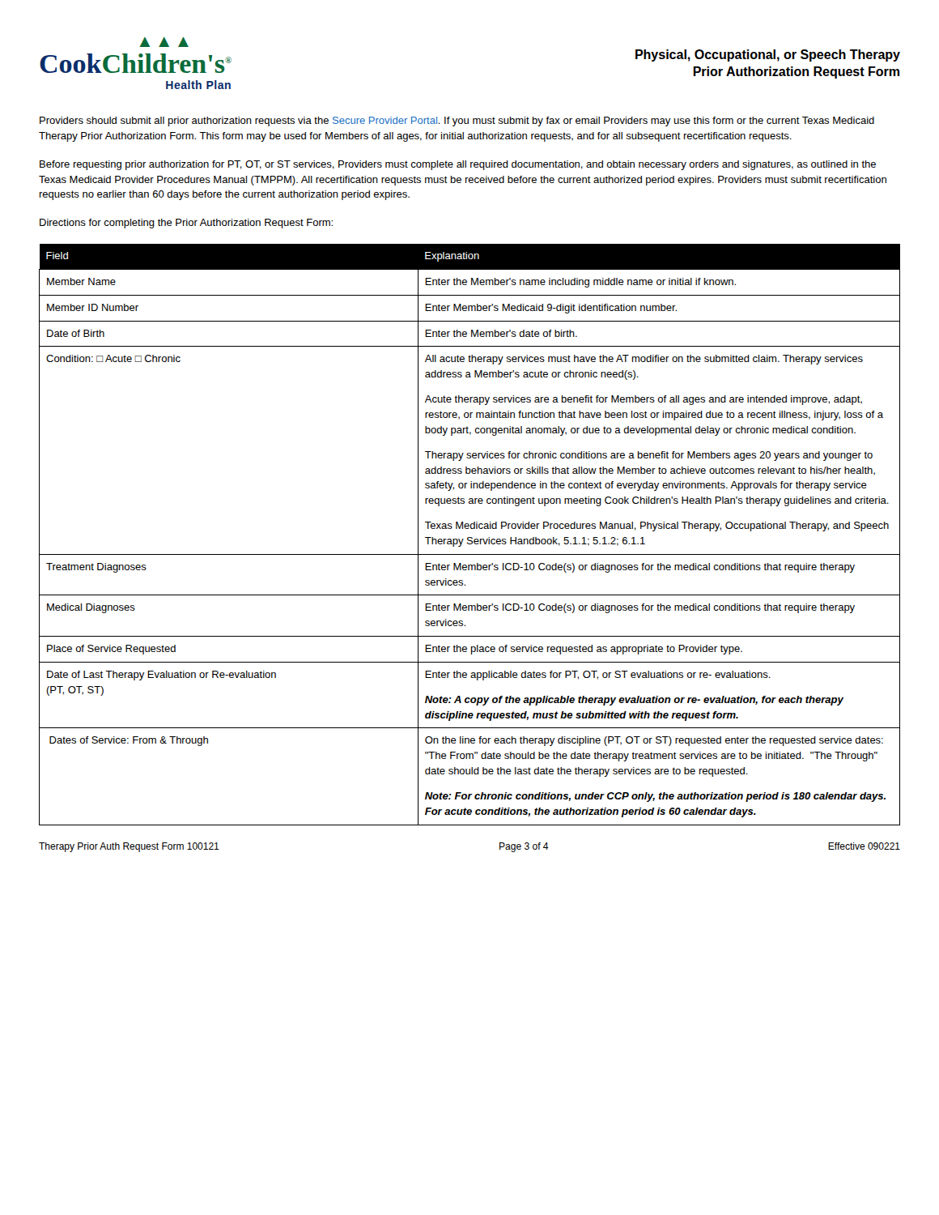▲▲▲
Cook Children's®
Health Plan
Physical, Occupational, or Speech Therapy
Prior Authorization Request Form
Providers should submit all prior authorization requests via the Secure Provider Portal. If you must submit by fax or email Providers may use this form or the current Texas Medicaid Therapy Prior Authorization Form. This form may be used for Members of all ages, for initial authorization requests, and for all subsequent recertification requests.
Before requesting prior authorization for PT, OT, or ST services, Providers must complete all required documentation, and obtain necessary orders and signatures, as outlined in the Texas Medicaid Provider Procedures Manual (TMPPM). All recertification requests must be received before the current authorized period expires. Providers must submit recertification requests no earlier than 60 days before the current authorization period expires.
Directions for completing the Prior Authorization Request Form:
| Field | Explanation |
| --- | --- |
| Member Name | Enter the Member's name including middle name or initial if known. |
| Member ID Number | Enter Member's Medicaid 9-digit identification number. |
| Date of Birth | Enter the Member's date of birth. |
| Condition: □ Acute □ Chronic | All acute therapy services must have the AT modifier on the submitted claim. Therapy services address a Member's acute or chronic need(s). Acute therapy services are a benefit for Members of all ages and are intended improve, adapt, restore, or maintain function that have been lost or impaired due to a recent illness, injury, loss of a body part, congenital anomaly, or due to a developmental delay or chronic medical condition. Therapy services for chronic conditions are a benefit for Members ages 20 years and younger to address behaviors or skills that allow the Member to achieve outcomes relevant to his/her health, safety, or independence in the context of everyday environments. Approvals for therapy service requests are contingent upon meeting Cook Children's Health Plan's therapy guidelines and criteria. Texas Medicaid Provider Procedures Manual, Physical Therapy, Occupational Therapy, and Speech Therapy Services Handbook, 5.1.1; 5.1.2; 6.1.1 |
| Treatment Diagnoses | Enter Member's ICD-10 Code(s) or diagnoses for the medical conditions that require therapy services. |
| Medical Diagnoses | Enter Member's ICD-10 Code(s) or diagnoses for the medical conditions that require therapy services. |
| Place of Service Requested | Enter the place of service requested as appropriate to Provider type. |
| Date of Last Therapy Evaluation or Re-evaluation (PT, OT, ST) | Enter the applicable dates for PT, OT, or ST evaluations or re- evaluations. Note: A copy of the applicable therapy evaluation or re- evaluation, for each therapy discipline requested, must be submitted with the request form. |
| Dates of Service: From & Through | On the line for each therapy discipline (PT, OT or ST) requested enter the requested service dates: "The From" date should be the date therapy treatment services are to be initiated. "The Through" date should be the last date the therapy services are to be requested. Note: For chronic conditions, under CCP only, the authorization period is 180 calendar days. For acute conditions, the authorization period is 60 calendar days. |
Therapy Prior Auth Request Form 100121
Page 3 of 4
Effective 090221